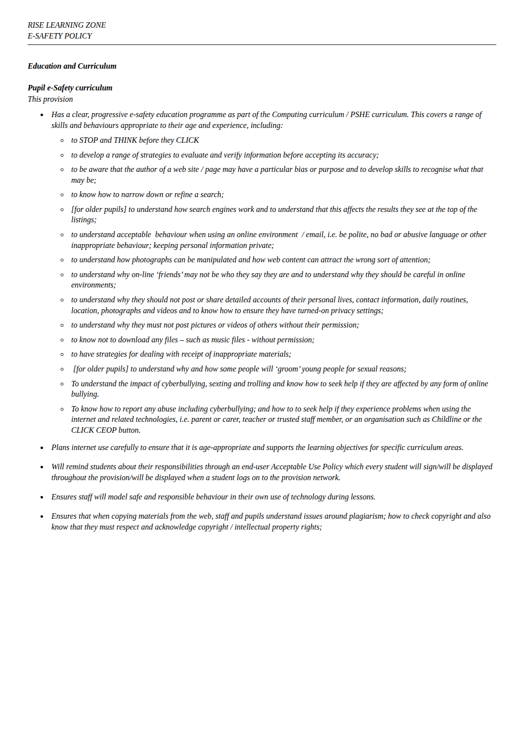RISE LEARNING ZONE
E-SAFETY POLICY
Education and Curriculum
Pupil e-Safety curriculum
This provision
Has a clear, progressive e-safety education programme as part of the Computing curriculum / PSHE curriculum. This covers a range of skills and behaviours appropriate to their age and experience, including:
to STOP and THINK before they CLICK
to develop a range of strategies to evaluate and verify information before accepting its accuracy;
to be aware that the author of a web site / page may have a particular bias or purpose and to develop skills to recognise what that may be;
to know how to narrow down or refine a search;
[for older pupils] to understand how search engines work and to understand that this affects the results they see at the top of the listings;
to understand acceptable behaviour when using an online environment / email, i.e. be polite, no bad or abusive language or other inappropriate behaviour; keeping personal information private;
to understand how photographs can be manipulated and how web content can attract the wrong sort of attention;
to understand why on-line ‘friends’ may not be who they say they are and to understand why they should be careful in online environments;
to understand why they should not post or share detailed accounts of their personal lives, contact information, daily routines, location, photographs and videos and to know how to ensure they have turned-on privacy settings;
to understand why they must not post pictures or videos of others without their permission;
to know not to download any files – such as music files - without permission;
to have strategies for dealing with receipt of inappropriate materials;
[for older pupils] to understand why and how some people will ‘groom’ young people for sexual reasons;
To understand the impact of cyberbullying, sexting and trolling and know how to seek help if they are affected by any form of online bullying.
To know how to report any abuse including cyberbullying; and how to to seek help if they experience problems when using the internet and related technologies, i.e. parent or carer, teacher or trusted staff member, or an organisation such as Childline or the CLICK CEOP button.
Plans internet use carefully to ensure that it is age-appropriate and supports the learning objectives for specific curriculum areas.
Will remind students about their responsibilities through an end-user Acceptable Use Policy which every student will sign/will be displayed throughout the provision/will be displayed when a student logs on to the provision network.
Ensures staff will model safe and responsible behaviour in their own use of technology during lessons.
Ensures that when copying materials from the web, staff and pupils understand issues around plagiarism; how to check copyright and also know that they must respect and acknowledge copyright / intellectual property rights;